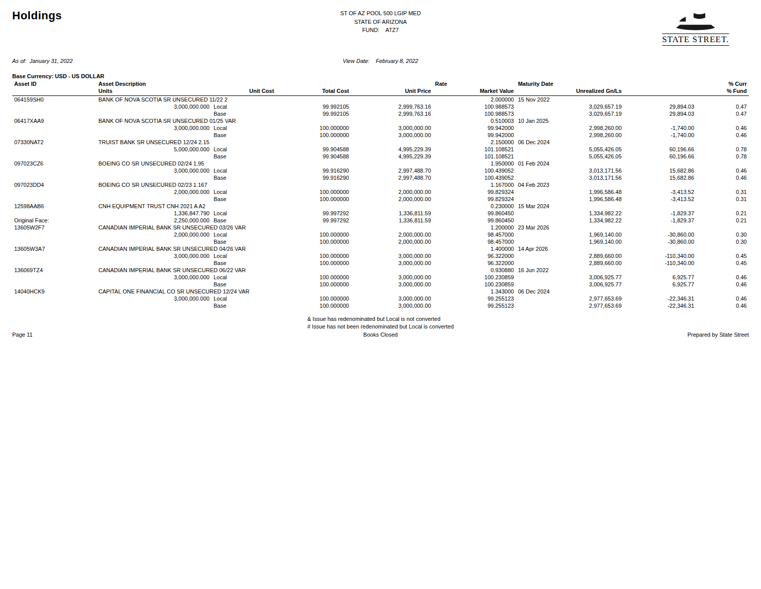Holdings
ST OF AZ POOL 500 LGIP MED
STATE OF ARIZONA
FUND: ATZ7
STATE STREET.
As of: January 31, 2022 View Date: February 8, 2022
Base Currency: USD - US DOLLAR
| Asset ID | Asset Description | | | | Rate | Maturity Date | | % Curr |
| --- | --- | --- | --- | --- | --- | --- | --- | --- |
| | Units | Unit Cost | Total Cost | Unit Price | Market Value | Unrealized Gn/Ls | | % Fund |
| 064159SH0 | BANK OF NOVA SCOTIA SR UNSECURED 11/22 2 | 2.000000 | 15 Nov 2022 | | |
| | 3,000,000.000 | Local | 99.992105 | 2,999,763.16 | 100.988573 | 3,029,657.19 | 29,894.03 | 0.47 |
| | | Base | 99.992105 | 2,999,763.16 | 100.988573 | 3,029,657.19 | 29,894.03 | 0.47 |
| 06417XAA9 | BANK OF NOVA SCOTIA SR UNSECURED 01/25 VAR | 0.510003 | 10 Jan 2025 | | |
| | 3,000,000.000 | Local | 100.000000 | 3,000,000.00 | 99.942000 | 2,998,260.00 | -1,740.00 | 0.46 |
| | | Base | 100.000000 | 3,000,000.00 | 99.942000 | 2,998,260.00 | -1,740.00 | 0.46 |
| 07330NAT2 | TRUIST BANK SR UNSECURED 12/24 2.15 | 2.150000 | 06 Dec 2024 | | |
| | 5,000,000.000 | Local | 99.904588 | 4,995,229.39 | 101.108521 | 5,055,426.05 | 60,196.66 | 0.78 |
| | | Base | 99.904588 | 4,995,229.39 | 101.108521 | 5,055,426.05 | 60,196.66 | 0.78 |
| 097023CZ6 | BOEING CO SR UNSECURED 02/24 1.95 | 1.950000 | 01 Feb 2024 | | |
| | 3,000,000.000 | Local | 99.916290 | 2,997,488.70 | 100.439052 | 3,013,171.56 | 15,682.86 | 0.46 |
| | | Base | 99.916290 | 2,997,488.70 | 100.439052 | 3,013,171.56 | 15,682.86 | 0.46 |
| 097023DD4 | BOEING CO SR UNSECURED 02/23 1.167 | 1.167000 | 04 Feb 2023 | | |
| | 2,000,000.000 | Local | 100.000000 | 2,000,000.00 | 99.829324 | 1,996,586.48 | -3,413.52 | 0.31 |
| | | Base | 100.000000 | 2,000,000.00 | 99.829324 | 1,996,586.48 | -3,413.52 | 0.31 |
| 12598AAB6 | CNH EQUIPMENT TRUST CNH 2021 A A2 | 0.230000 | 15 Mar 2024 | | |
| | 1,336,847.790 | Local | 99.997292 | 1,336,811.59 | 99.860450 | 1,334,982.22 | -1,829.37 | 0.21 |
| Original Face: | 2,250,000.000 | Base | 99.997292 | 1,336,811.59 | 99.860450 | 1,334,982.22 | -1,829.37 | 0.21 |
| 13605W2F7 | CANADIAN IMPERIAL BANK SR UNSECURED 03/26 VAR | 1.200000 | 23 Mar 2026 | | |
| | 2,000,000.000 | Local | 100.000000 | 2,000,000.00 | 98.457000 | 1,969,140.00 | -30,860.00 | 0.30 |
| | | Base | 100.000000 | 2,000,000.00 | 98.457000 | 1,969,140.00 | -30,860.00 | 0.30 |
| 13605W3A7 | CANADIAN IMPERIAL BANK SR UNSECURED 04/26 VAR | 1.400000 | 14 Apr 2026 | | |
| | 3,000,000.000 | Local | 100.000000 | 3,000,000.00 | 96.322000 | 2,889,660.00 | -110,340.00 | 0.45 |
| | | Base | 100.000000 | 3,000,000.00 | 96.322000 | 2,889,660.00 | -110,340.00 | 0.45 |
| 136069TZ4 | CANADIAN IMPERIAL BANK SR UNSECURED 06/22 VAR | 0.930880 | 16 Jun 2022 | | |
| | 3,000,000.000 | Local | 100.000000 | 3,000,000.00 | 100.230859 | 3,006,925.77 | 6,925.77 | 0.46 |
| | | Base | 100.000000 | 3,000,000.00 | 100.230859 | 3,006,925.77 | 6,925.77 | 0.46 |
| 14040HCK9 | CAPITAL ONE FINANCIAL CO SR UNSECURED 12/24 VAR | 1.343000 | 06 Dec 2024 | | |
| | 3,000,000.000 | Local | 100.000000 | 3,000,000.00 | 99.255123 | 2,977,653.69 | -22,346.31 | 0.46 |
| | | Base | 100.000000 | 3,000,000.00 | 99.255123 | 2,977,653.69 | -22,346.31 | 0.46 |
& Issue has redenominated but Local is not converted
# Issue has not been redenominated but Local is converted
Page 11
Books Closed
Prepared by State Street